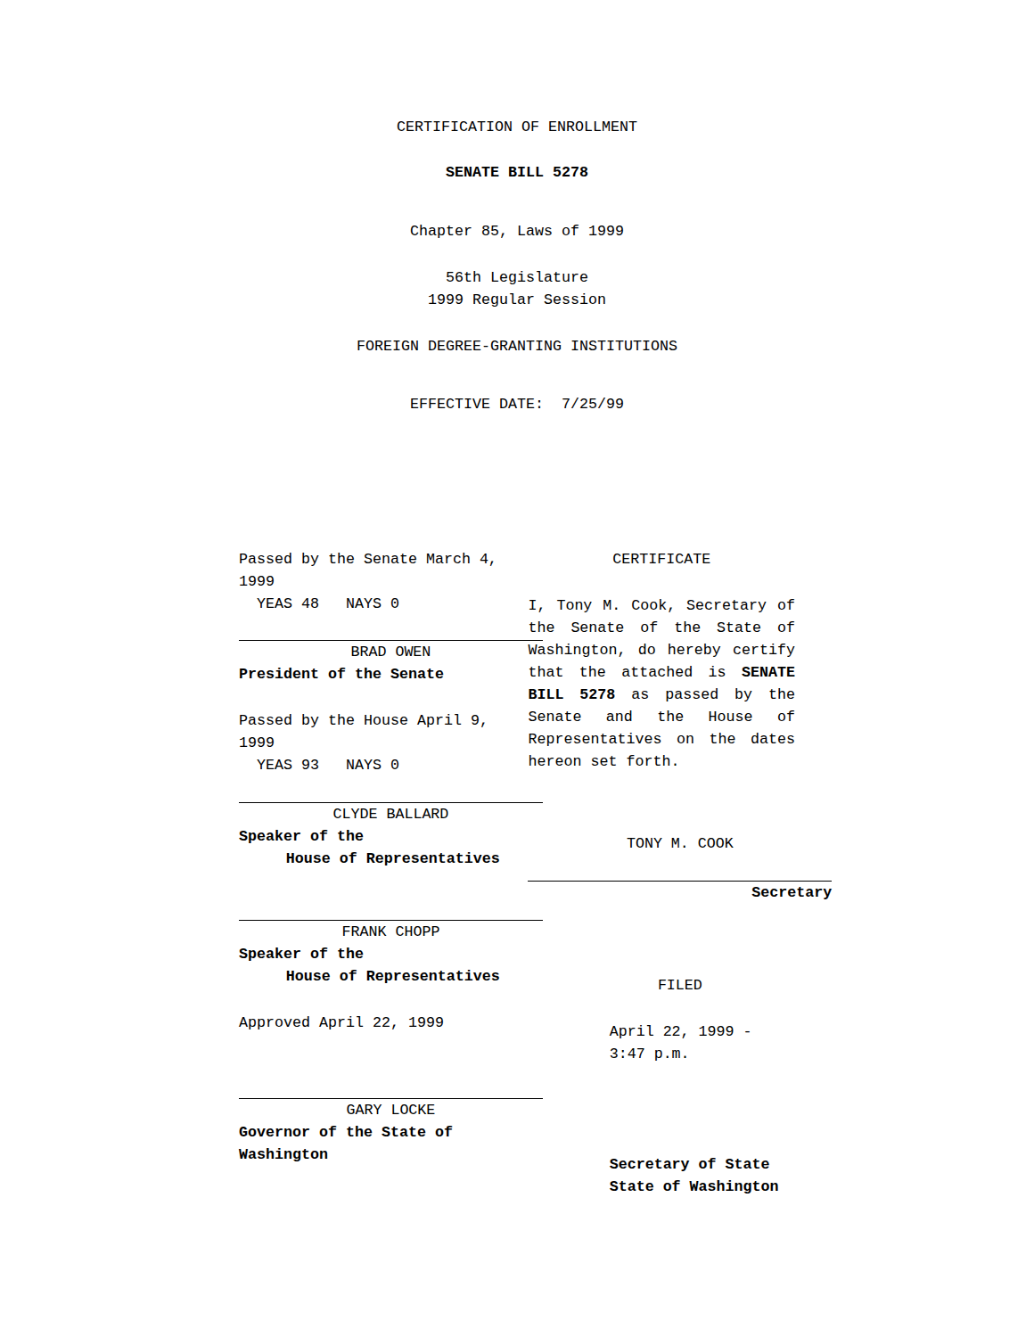CERTIFICATION OF ENROLLMENT
SENATE BILL 5278
Chapter 85, Laws of 1999
56th Legislature
1999 Regular Session
FOREIGN DEGREE-GRANTING INSTITUTIONS
EFFECTIVE DATE: 7/25/99
| Passed by the Senate March 4, 1999 YEAS 48 NAYS 0 BRAD OWEN President of the Senate Passed by the House April 9, 1999 YEAS 93 NAYS 0 CLYDE BALLARD Speaker of the House of Representatives FRANK CHOPP Speaker of the House of Representatives Approved April 22, 1999 GARY LOCKE Governor of the State of Washington | | CERTIFICATE I, Tony M. Cook, Secretary of the Senate of the State of Washington, do hereby certify that the attached is SENATE BILL 5278 as passed by the Senate and the House of Representatives on the dates hereon set forth. TONY M. COOK Secretary FILED April 22, 1999 - 3:47 p.m. Secretary of State State of Washington |